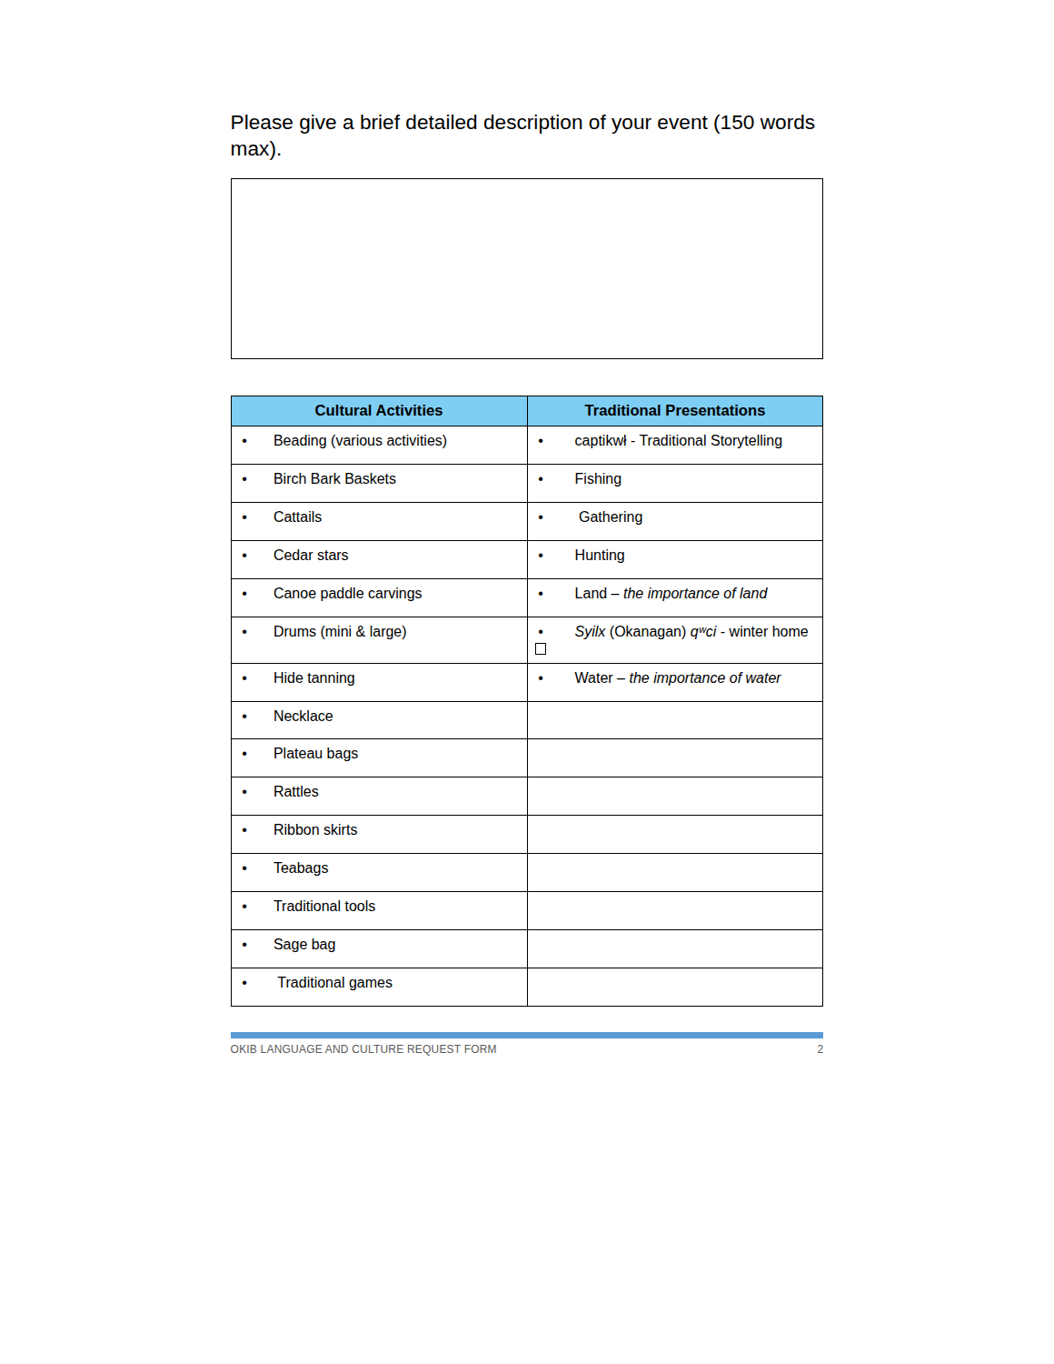Please give a brief detailed description of your event (150 words max).
| Cultural Activities | Traditional Presentations |
| --- | --- |
| • Beading (various activities) | • captikwł - Traditional Storytelling |
| • Birch Bark Baskets | • Fishing |
| • Cattails | • Gathering |
| • Cedar stars | • Hunting |
| • Canoe paddle carvings | • Land – the importance of land |
| • Drums (mini & large) | • Syilx (Okanagan) qʷci - winter home |
| • Hide tanning | • Water – the importance of water |
| • Necklace | |
| • Plateau bags | |
| • Rattles | |
| • Ribbon skirts | |
| • Teabags | |
| • Traditional tools | |
| • Sage bag | |
| • Traditional games | |
OKIB LANGUAGE AND CULTURE REQUEST FORM 2